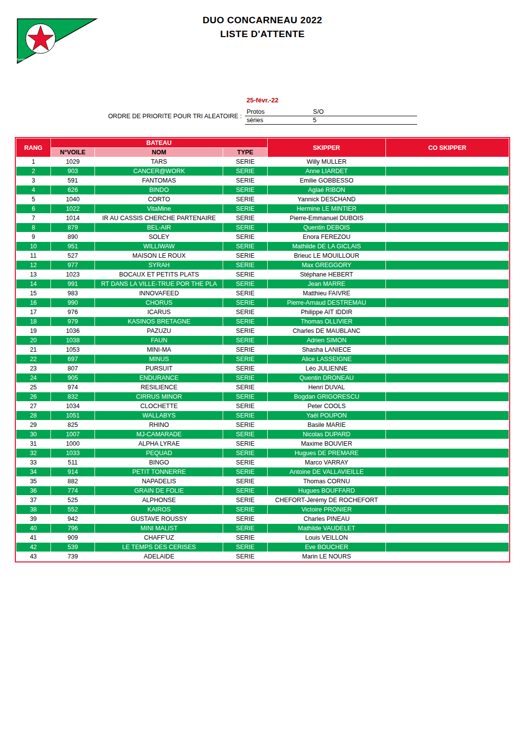Société des Régates de Concarneau
DUO CONCARNEAU 2022
LISTE D'ATTENTE
25-févr.-22
ORDRE DE PRIORITE POUR TRI ALEATOIRE :
| Protos | S/O |
| séries | 5 |
| RANG | BATEAU | SKIPPER | CO SKIPPER |
| --- | --- | --- | --- |
| N°VOILE | NOM | TYPE |
| 1 | 1029 | TARS | SERIE | Willy MULLER | |
| 2 | 903 | CANCER@WORK | SERIE | Anne LIARDET | |
| 3 | 591 | FANTOMAS | SERIE | Emilie GOBBESSO | |
| 4 | 626 | BINDO | SERIE | Aglaé RIBON | |
| 5 | 1040 | CORTO | SERIE | Yannick DESCHAND | |
| 6 | 1022 | VitaMine | SERIE | Hermine LE MINTIER | |
| 7 | 1014 | IR AU CASSIS CHERCHE PARTENAIRE | SERIE | Pierre-Emmanuel DUBOIS | |
| 8 | 879 | BEL-AIR | SERIE | Quentin DEBOIS | |
| 9 | 890 | SOLEY | SERIE | Enora FEREZOU | |
| 10 | 951 | WILLIWAW | SERIE | Mathilde DE LA GICLAIS | |
| 11 | 527 | MAISON LE ROUX | SERIE | Brieuc LE MOUILLOUR | |
| 12 | 977 | SYRAH | SERIE | Max GREGGORY | |
| 13 | 1023 | BOCAUX ET PETITS PLATS | SERIE | Stéphane HEBERT | |
| 14 | 991 | RT DANS LA VILLE-TRUE POR THE PLA | SERIE | Jean MARRE | |
| 15 | 983 | INNOVAFEED | SERIE | Matthieu FAIVRE | |
| 16 | 990 | CHORUS | SERIE | Pierre-Arnaud DESTREMAU | |
| 17 | 976 | ICARUS | SERIE | Philippe AIT IDDIR | |
| 18 | 979 | KASINOS BRETAGNE | SERIE | Thomas OLLIVIER | |
| 19 | 1036 | PAZUZU | SERIE | Charles DE MAUBLANC | |
| 20 | 1038 | FAUN | SERIE | Adrien SIMON | |
| 21 | 1053 | MINI-MA | SERIE | Shasha LANIECE | |
| 22 | 697 | MINUS | SERIE | Alice LASSEIGNE | |
| 23 | 807 | PURSUIT | SERIE | Léo JULIENNE | |
| 24 | 905 | ENDURANCE | SERIE | Quentin DRONEAU | |
| 25 | 974 | RESILIENCE | SERIE | Henri DUVAL | |
| 26 | 832 | CIRRUS MINOR | SERIE | Bogdan GRIGORESCU | |
| 27 | 1034 | CLOCHETTE | SERIE | Peter COOLS | |
| 28 | 1051 | WALLABYS | SERIE | Yaël POUPON | |
| 29 | 825 | RHINO | SERIE | Basile MARIE | |
| 30 | 1007 | MJ-CAMARADE | SERIE | Nicolas DUPARD | |
| 31 | 1000 | ALPHA LYRAE | SERIE | Maxime BOUVIER | |
| 32 | 1033 | PEQUAD | SERIE | Hugues DE PREMARE | |
| 33 | 511 | BINGO | SERIE | Marco VARRAY | |
| 34 | 914 | PETIT TONNERRE | SERIE | Antoine DE VALLAVIEILLE | |
| 35 | 882 | NAPADELIS | SERIE | Thomas CORNU | |
| 36 | 774 | GRAIN DE FOLIE | SERIE | Hugues BOUFFARD | |
| 37 | 525 | ALPHONSE | SERIE | CHEFORT-Jérémy DE ROCHEFORT | |
| 38 | 552 | KAIROS | SERIE | Victoire PRONIER | |
| 39 | 942 | GUSTAVE ROUSSY | SERIE | Charles PINEAU | |
| 40 | 796 | MINI MALIST | SERIE | Mathilde VAUDELET | |
| 41 | 909 | CHAFF'UZ | SERIE | Louis VEILLON | |
| 42 | 539 | LE TEMPS DES CERISES | SERIE | Eve BOUCHER | |
| 43 | 739 | ADELAIDE | SERIE | Marin LE NOURS | |